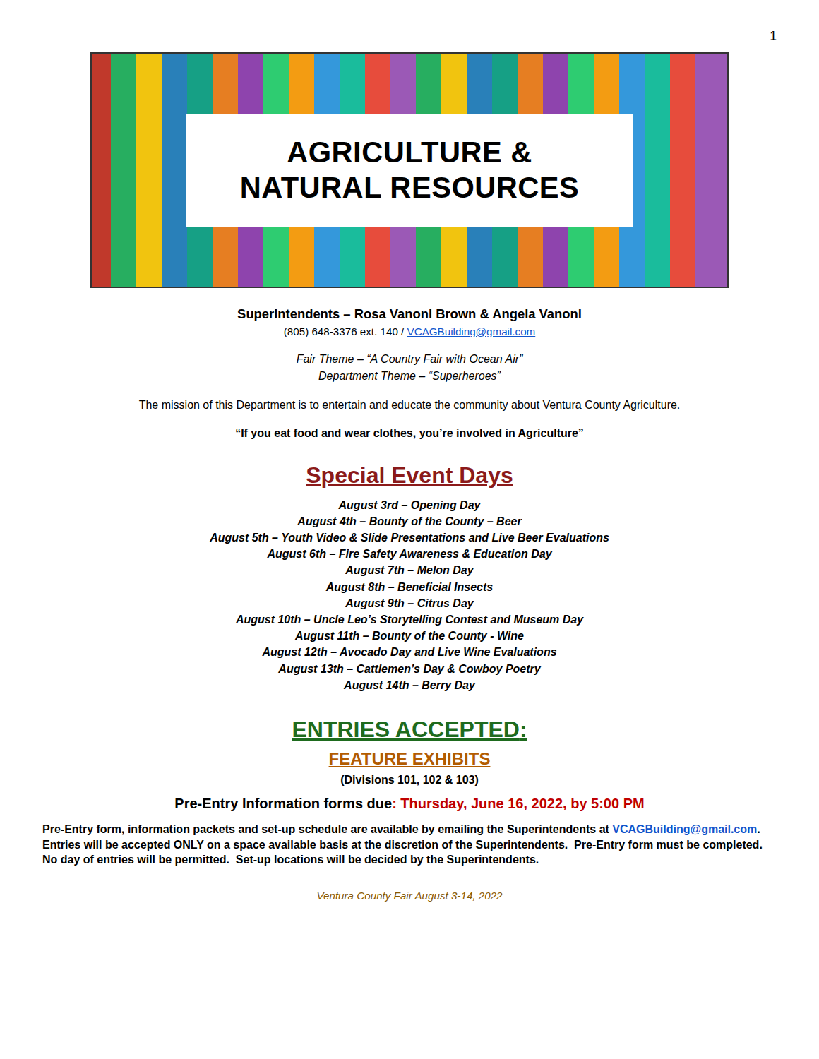1
AGRICULTURE &
NATURAL RESOURCES
Superintendents – Rosa Vanoni Brown & Angela Vanoni
(805) 648-3376 ext. 140 / VCAGBuilding@gmail.com
Fair Theme – “A Country Fair with Ocean Air”
Department Theme – “Superheroes”
The mission of this Department is to entertain and educate the community about Ventura County Agriculture.
“If you eat food and wear clothes, you’re involved in Agriculture”
Special Event Days
August 3rd – Opening Day
August 4th – Bounty of the County – Beer
August 5th – Youth Video & Slide Presentations and Live Beer Evaluations
August 6th – Fire Safety Awareness & Education Day
August 7th – Melon Day
August 8th – Beneficial Insects
August 9th – Citrus Day
August 10th – Uncle Leo’s Storytelling Contest and Museum Day
August 11th – Bounty of the County - Wine
August 12th – Avocado Day and Live Wine Evaluations
August 13th – Cattlemen’s Day & Cowboy Poetry
August 14th – Berry Day
ENTRIES ACCEPTED:
FEATURE EXHIBITS
(Divisions 101, 102 & 103)
Pre-Entry Information forms due: Thursday, June 16, 2022, by 5:00 PM
Pre-Entry form, information packets and set-up schedule are available by emailing the Superintendents at VCAGBuilding@gmail.com. Entries will be accepted ONLY on a space available basis at the discretion of the Superintendents. Pre-Entry form must be completed. No day of entries will be permitted. Set-up locations will be decided by the Superintendents.
Ventura County Fair August 3-14, 2022